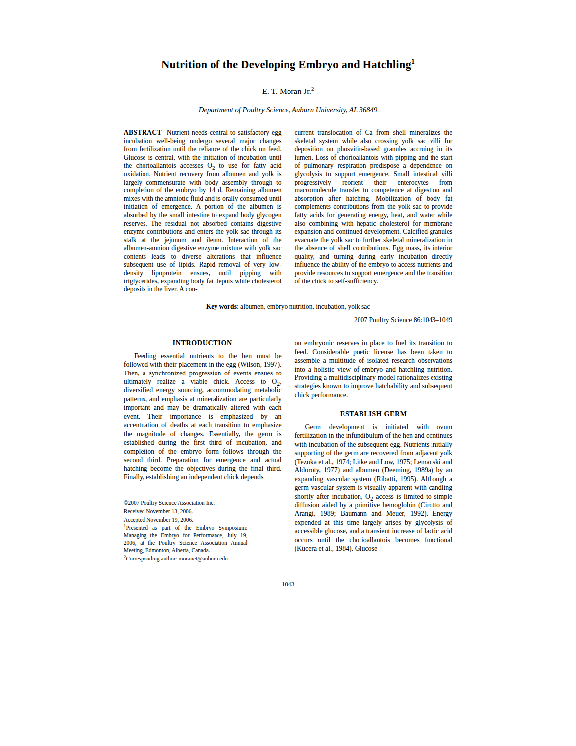Nutrition of the Developing Embryo and Hatchling1
E. T. Moran Jr.2
Department of Poultry Science, Auburn University, AL 36849
ABSTRACT Nutrient needs central to satisfactory egg incubation well-being undergo several major changes from fertilization until the reliance of the chick on feed. Glucose is central, with the initiation of incubation until the chorioallantois accesses O2 to use for fatty acid oxidation. Nutrient recovery from albumen and yolk is largely commensurate with body assembly through to completion of the embryo by 14 d. Remaining albumen mixes with the amniotic fluid and is orally consumed until initiation of emergence. A portion of the albumen is absorbed by the small intestine to expand body glycogen reserves. The residual not absorbed contains digestive enzyme contributions and enters the yolk sac through its stalk at the jejunum and ileum. Interaction of the albumen-amnion digestive enzyme mixture with yolk sac contents leads to diverse alterations that influence subsequent use of lipids. Rapid removal of very low-density lipoprotein ensues, until pipping with triglycerides, expanding body fat depots while cholesterol deposits in the liver. A con-
current translocation of Ca from shell mineralizes the skeletal system while also crossing yolk sac villi for deposition on phosvitin-based granules accruing in its lumen. Loss of chorioallantois with pipping and the start of pulmonary respiration predispose a dependence on glycolysis to support emergence. Small intestinal villi progressively reorient their enterocytes from macromolecule transfer to competence at digestion and absorption after hatching. Mobilization of body fat complements contributions from the yolk sac to provide fatty acids for generating energy, heat, and water while also combining with hepatic cholesterol for membrane expansion and continued development. Calcified granules evacuate the yolk sac to further skeletal mineralization in the absence of shell contributions. Egg mass, its interior quality, and turning during early incubation directly influence the ability of the embryo to access nutrients and provide resources to support emergence and the transition of the chick to self-sufficiency.
Key words: albumen, embryo nutrition, incubation, yolk sac
2007 Poultry Science 86:1043–1049
INTRODUCTION
Feeding essential nutrients to the hen must be followed with their placement in the egg (Wilson, 1997). Then, a synchronized progression of events ensues to ultimately realize a viable chick. Access to O2, diversified energy sourcing, accommodating metabolic patterns, and emphasis at mineralization are particularly important and may be dramatically altered with each event. Their importance is emphasized by an accentuation of deaths at each transition to emphasize the magnitude of changes. Essentially, the germ is established during the first third of incubation, and completion of the embryo form follows through the second third. Preparation for emergence and actual hatching become the objectives during the final third. Finally, establishing an independent chick depends
©2007 Poultry Science Association Inc.
Received November 13, 2006.
Accepted November 19, 2006.
1Presented as part of the Embryo Symposium: Managing the Embryo for Performance, July 19, 2006, at the Poultry Science Association Annual Meeting, Edmonton, Alberta, Canada.
2Corresponding author: moranet@auburn.edu
on embryonic reserves in place to fuel its transition to feed. Considerable poetic license has been taken to assemble a multitude of isolated research observations into a holistic view of embryo and hatchling nutrition. Providing a multidisciplinary model rationalizes existing strategies known to improve hatchability and subsequent chick performance.
ESTABLISH GERM
Germ development is initiated with ovum fertilization in the infundibulum of the hen and continues with incubation of the subsequent egg. Nutrients initially supporting of the germ are recovered from adjacent yolk (Tezuka et al., 1974; Litke and Low, 1975; Lemanski and Aldoroty, 1977) and albumen (Deeming, 1989a) by an expanding vascular system (Ribatti, 1995). Although a germ vascular system is visually apparent with candling shortly after incubation, O2 access is limited to simple diffusion aided by a primitive hemoglobin (Cirotto and Arangi, 1989; Baumann and Meuer, 1992). Energy expended at this time largely arises by glycolysis of accessible glucose, and a transient increase of lactic acid occurs until the chorioallantois becomes functional (Kucera et al., 1984). Glucose
1043